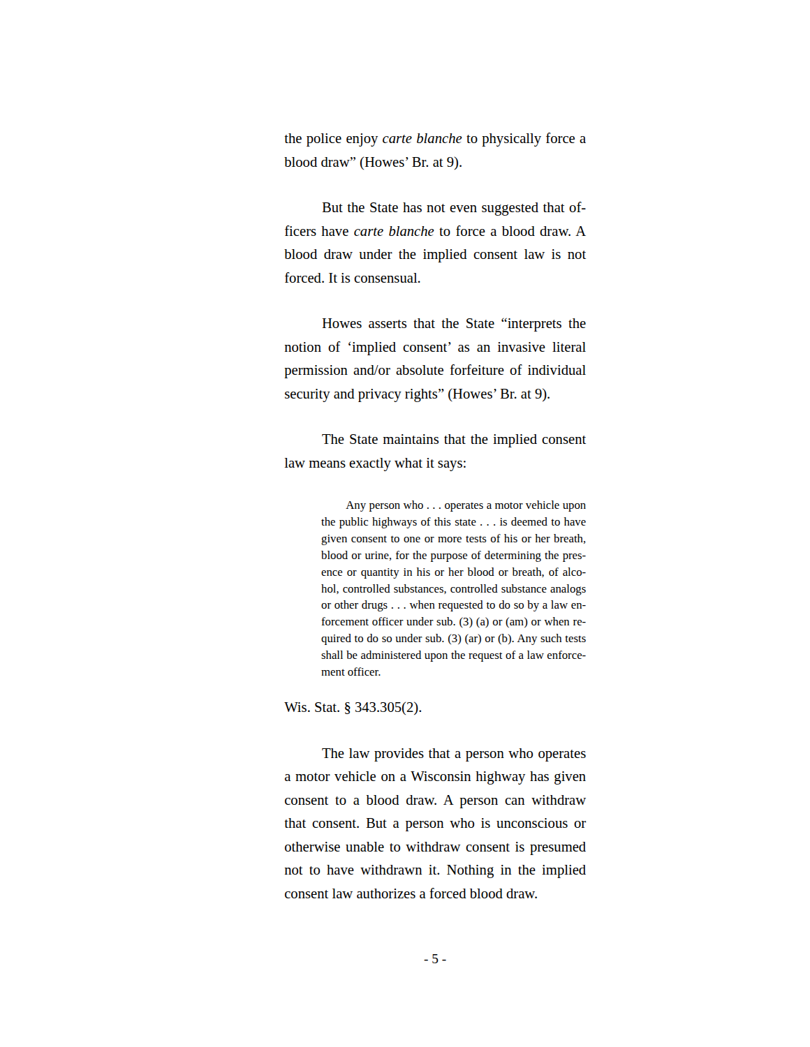the police enjoy carte blanche to physically force a blood draw” (Howes’ Br. at 9).
But the State has not even suggested that officers have carte blanche to force a blood draw. A blood draw under the implied consent law is not forced. It is consensual.
Howes asserts that the State “interprets the notion of ‘implied consent’ as an invasive literal permission and/or absolute forfeiture of individual security and privacy rights” (Howes’ Br. at 9).
The State maintains that the implied consent law means exactly what it says:
Any person who . . . operates a motor vehicle upon the public highways of this state . . . is deemed to have given consent to one or more tests of his or her breath, blood or urine, for the purpose of determining the presence or quantity in his or her blood or breath, of alcohol, controlled substances, controlled substance analogs or other drugs . . . when requested to do so by a law enforcement officer under sub. (3) (a) or (am) or when required to do so under sub. (3) (ar) or (b). Any such tests shall be administered upon the request of a law enforcement officer.
Wis. Stat. § 343.305(2).
The law provides that a person who operates a motor vehicle on a Wisconsin highway has given consent to a blood draw. A person can withdraw that consent. But a person who is unconscious or otherwise unable to withdraw consent is presumed not to have withdrawn it. Nothing in the implied consent law authorizes a forced blood draw.
- 5 -